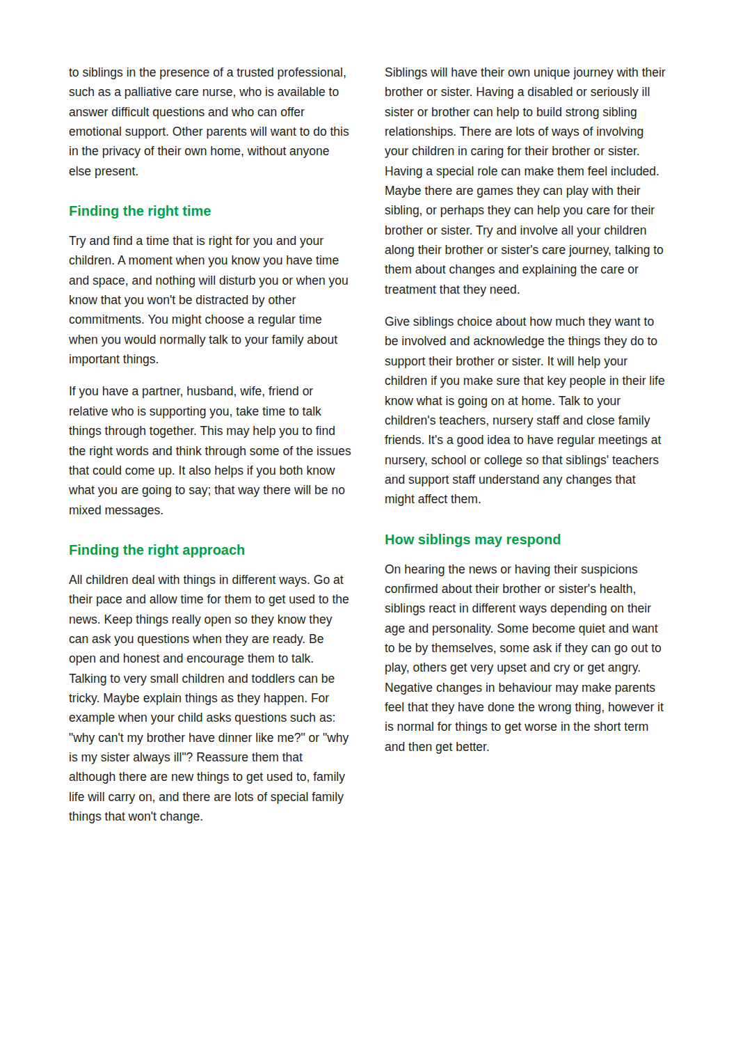to siblings in the presence of a trusted professional, such as a palliative care nurse, who is available to answer difficult questions and who can offer emotional support. Other parents will want to do this in the privacy of their own home, without anyone else present.
Finding the right time
Try and find a time that is right for you and your children. A moment when you know you have time and space, and nothing will disturb you or when you know that you won't be distracted by other commitments. You might choose a regular time when you would normally talk to your family about important things.
If you have a partner, husband, wife, friend or relative who is supporting you, take time to talk things through together. This may help you to find the right words and think through some of the issues that could come up. It also helps if you both know what you are going to say; that way there will be no mixed messages.
Finding the right approach
All children deal with things in different ways. Go at their pace and allow time for them to get used to the news. Keep things really open so they know they can ask you questions when they are ready. Be open and honest and encourage them to talk. Talking to very small children and toddlers can be tricky. Maybe explain things as they happen. For example when your child asks questions such as: "why can't my brother have dinner like me?" or "why is my sister always ill"? Reassure them that although there are new things to get used to, family life will carry on, and there are lots of special family things that won't change.
Siblings will have their own unique journey with their brother or sister. Having a disabled or seriously ill sister or brother can help to build strong sibling relationships. There are lots of ways of involving your children in caring for their brother or sister. Having a special role can make them feel included. Maybe there are games they can play with their sibling, or perhaps they can help you care for their brother or sister. Try and involve all your children along their brother or sister's care journey, talking to them about changes and explaining the care or treatment that they need.
Give siblings choice about how much they want to be involved and acknowledge the things they do to support their brother or sister. It will help your children if you make sure that key people in their life know what is going on at home. Talk to your children's teachers, nursery staff and close family friends. It's a good idea to have regular meetings at nursery, school or college so that siblings' teachers and support staff understand any changes that might affect them.
How siblings may respond
On hearing the news or having their suspicions confirmed about their brother or sister's health, siblings react in different ways depending on their age and personality. Some become quiet and want to be by themselves, some ask if they can go out to play, others get very upset and cry or get angry. Negative changes in behaviour may make parents feel that they have done the wrong thing, however it is normal for things to get worse in the short term and then get better.